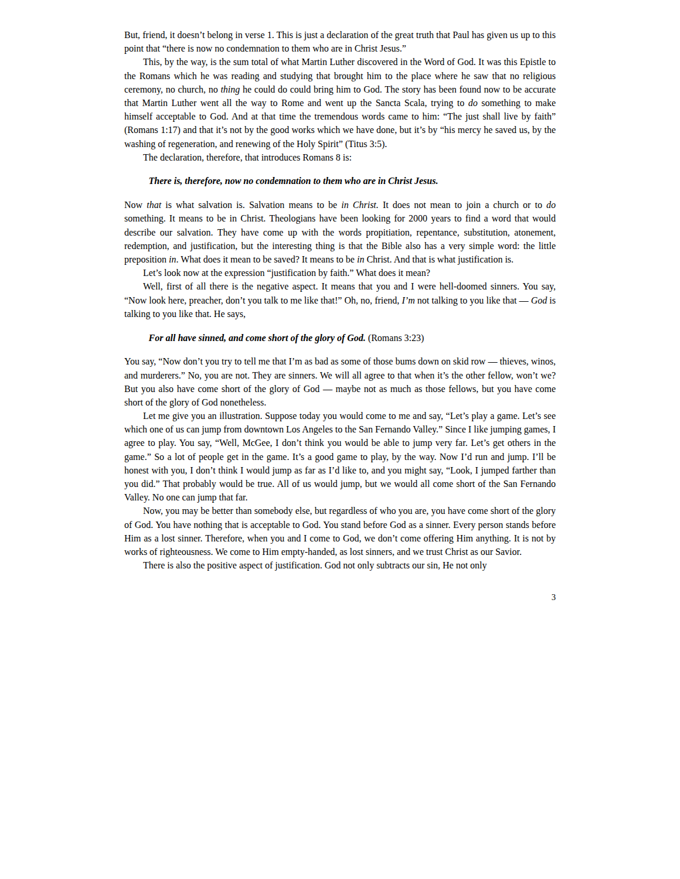But, friend, it doesn’t belong in verse 1. This is just a declaration of the great truth that Paul has given us up to this point that “there is now no condemnation to them who are in Christ Jesus.”
This, by the way, is the sum total of what Martin Luther discovered in the Word of God. It was this Epistle to the Romans which he was reading and studying that brought him to the place where he saw that no religious ceremony, no church, no thing he could do could bring him to God. The story has been found now to be accurate that Martin Luther went all the way to Rome and went up the Sancta Scala, trying to do something to make himself acceptable to God. And at that time the tremendous words came to him: “The just shall live by faith” (Romans 1:17) and that it’s not by the good works which we have done, but it’s by “his mercy he saved us, by the washing of regeneration, and renewing of the Holy Spirit” (Titus 3:5).
The declaration, therefore, that introduces Romans 8 is:
There is, therefore, now no condemnation to them who are in Christ Jesus.
Now that is what salvation is. Salvation means to be in Christ. It does not mean to join a church or to do something. It means to be in Christ. Theologians have been looking for 2000 years to find a word that would describe our salvation. They have come up with the words propitiation, repentance, substitution, atonement, redemption, and justification, but the interesting thing is that the Bible also has a very simple word: the little preposition in. What does it mean to be saved? It means to be in Christ. And that is what justification is.
Let’s look now at the expression “justification by faith.” What does it mean?
Well, first of all there is the negative aspect. It means that you and I were hell-doomed sinners. You say, “Now look here, preacher, don’t you talk to me like that!” Oh, no, friend, I’m not talking to you like that — God is talking to you like that. He says,
For all have sinned, and come short of the glory of God. (Romans 3:23)
You say, “Now don’t you try to tell me that I’m as bad as some of those bums down on skid row — thieves, winos, and murderers.” No, you are not. They are sinners. We will all agree to that when it’s the other fellow, won’t we? But you also have come short of the glory of God — maybe not as much as those fellows, but you have come short of the glory of God nonetheless.
Let me give you an illustration. Suppose today you would come to me and say, “Let’s play a game. Let’s see which one of us can jump from downtown Los Angeles to the San Fernando Valley.” Since I like jumping games, I agree to play. You say, “Well, McGee, I don’t think you would be able to jump very far. Let’s get others in the game.” So a lot of people get in the game. It’s a good game to play, by the way. Now I’d run and jump. I’ll be honest with you, I don’t think I would jump as far as I’d like to, and you might say, “Look, I jumped farther than you did.” That probably would be true. All of us would jump, but we would all come short of the San Fernando Valley. No one can jump that far.
Now, you may be better than somebody else, but regardless of who you are, you have come short of the glory of God. You have nothing that is acceptable to God. You stand before God as a sinner. Every person stands before Him as a lost sinner. Therefore, when you and I come to God, we don’t come offering Him anything. It is not by works of righteousness. We come to Him empty-handed, as lost sinners, and we trust Christ as our Savior.
There is also the positive aspect of justification. God not only subtracts our sin, He not only
3